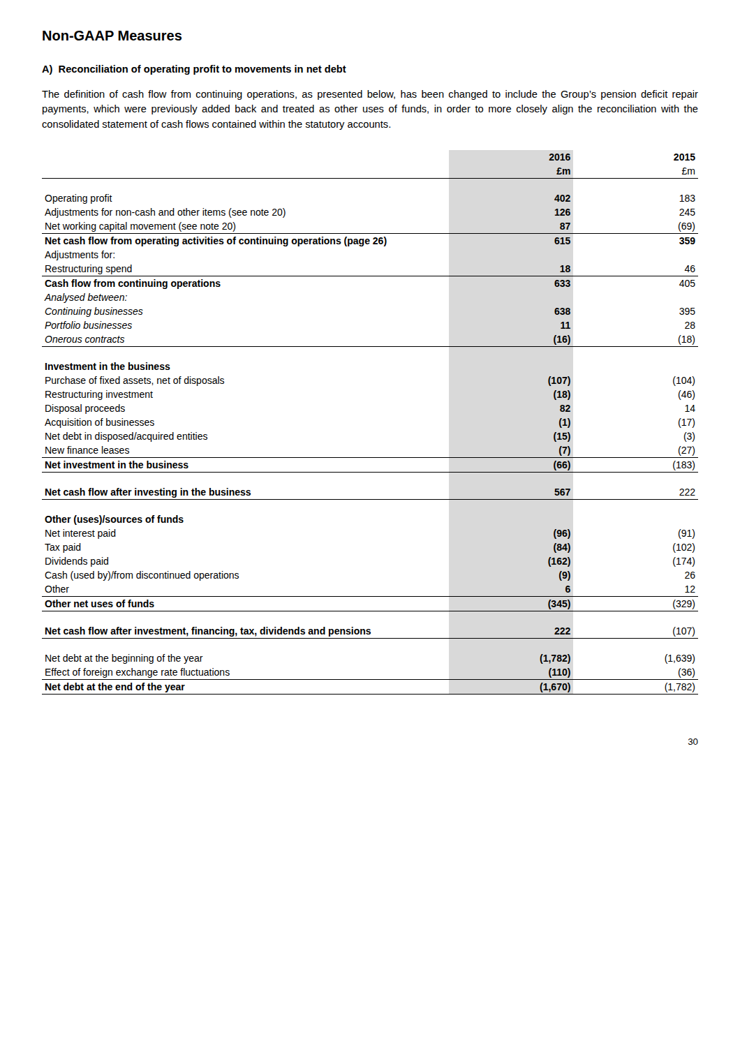Non-GAAP Measures
A) Reconciliation of operating profit to movements in net debt
The definition of cash flow from continuing operations, as presented below, has been changed to include the Group’s pension deficit repair payments, which were previously added back and treated as other uses of funds, in order to more closely align the reconciliation with the consolidated statement of cash flows contained within the statutory accounts.
| | 2016 | 2015 |
| | £m | £m |
| Operating profit | 402 | 183 |
| Adjustments for non-cash and other items (see note 20) | 126 | 245 |
| Net working capital movement (see note 20) | 87 | (69) |
| Net cash flow from operating activities of continuing operations (page 26) | 615 | 359 |
| Adjustments for: | | |
| Restructuring spend | 18 | 46 |
| Cash flow from continuing operations | 633 | 405 |
| Analysed between: | | |
| Continuing businesses | 638 | 395 |
| Portfolio businesses | 11 | 28 |
| Onerous contracts | (16) | (18) |
| Investment in the business | | |
| Purchase of fixed assets, net of disposals | (107) | (104) |
| Restructuring investment | (18) | (46) |
| Disposal proceeds | 82 | 14 |
| Acquisition of businesses | (1) | (17) |
| Net debt in disposed/acquired entities | (15) | (3) |
| New finance leases | (7) | (27) |
| Net investment in the business | (66) | (183) |
| Net cash flow after investing in the business | 567 | 222 |
| Other (uses)/sources of funds | | |
| Net interest paid | (96) | (91) |
| Tax paid | (84) | (102) |
| Dividends paid | (162) | (174) |
| Cash (used by)/from discontinued operations | (9) | 26 |
| Other | 6 | 12 |
| Other net uses of funds | (345) | (329) |
| Net cash flow after investment, financing, tax, dividends and pensions | 222 | (107) |
| Net debt at the beginning of the year | (1,782) | (1,639) |
| Effect of foreign exchange rate fluctuations | (110) | (36) |
| Net debt at the end of the year | (1,670) | (1,782) |
30